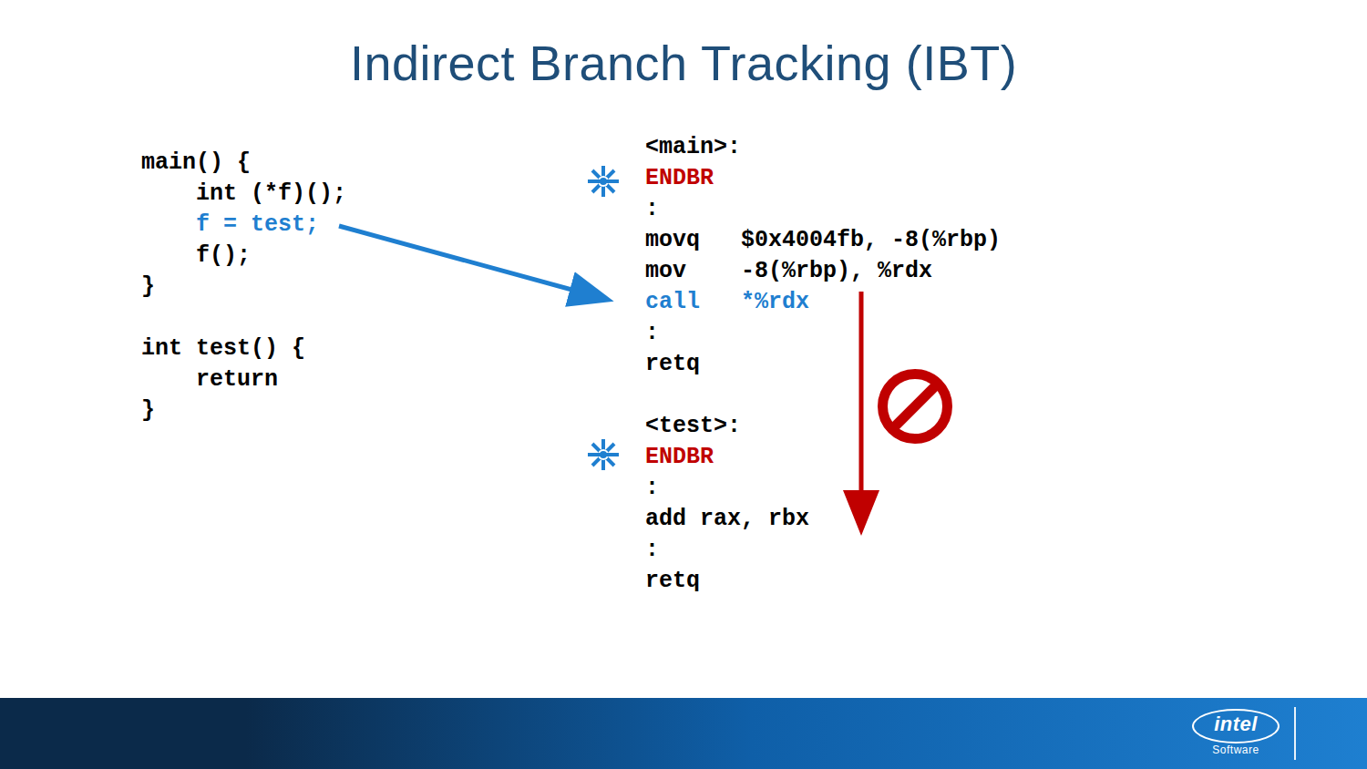Indirect Branch Tracking (IBT)
main() { int (*f)(); f = test; f(); } int test() { return }
<main>: ENDBR : movq $0x4004fb, -8(%rbp) mov -8(%rbp), %rdx call *%rdx : retq <test>: ENDBR : add rax, rbx : retq
intel
Software